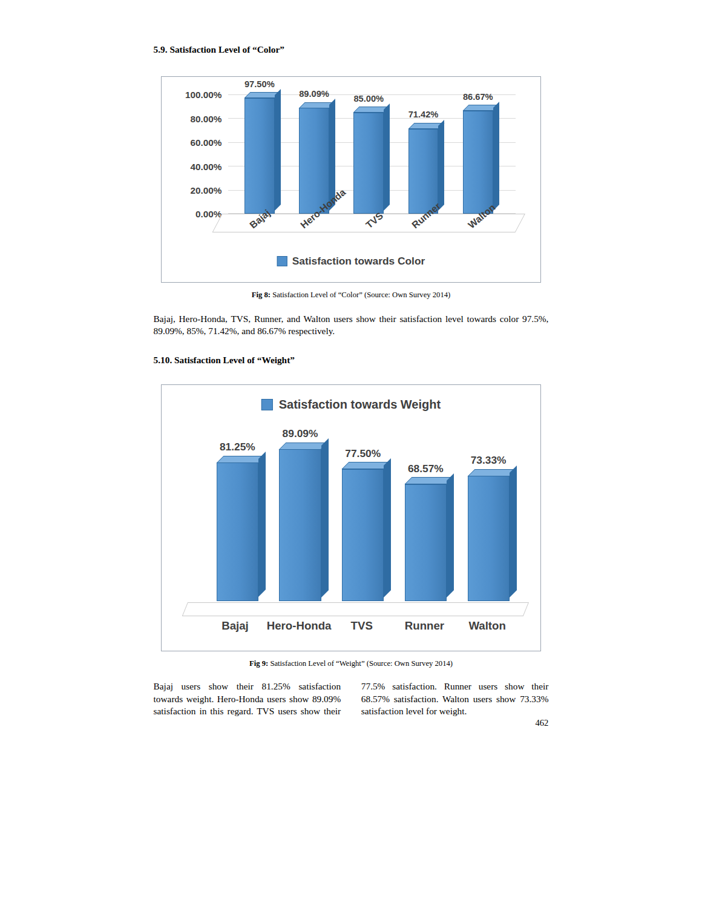5.9. Satisfaction Level of “Color”
100.00% 80.00% 60.00% 40.00% 20.00% 0.00%
97.50%
89.09%
85.00%
71.42%
86.67%
Bajaj Hero-Honda TVS Runner Walton
Satisfaction towards Color
Fig 8: Satisfaction Level of “Color” (Source: Own Survey 2014)
Bajaj, Hero-Honda, TVS, Runner, and Walton users show their satisfaction level towards color 97.5%, 89.09%, 85%, 71.42%, and 86.67% respectively.
5.10. Satisfaction Level of “Weight”
Satisfaction towards Weight
81.25%
89.09%
77.50%
68.57%
73.33%
Bajaj Hero-Honda TVS Runner Walton
Fig 9: Satisfaction Level of “Weight” (Source: Own Survey 2014)
Bajaj users show their 81.25% satisfaction towards weight. Hero-Honda users show 89.09% satisfaction in this regard. TVS users show their 77.5% satisfaction. Runner users show their 68.57% satisfaction. Walton users show 73.33% satisfaction level for weight.
462